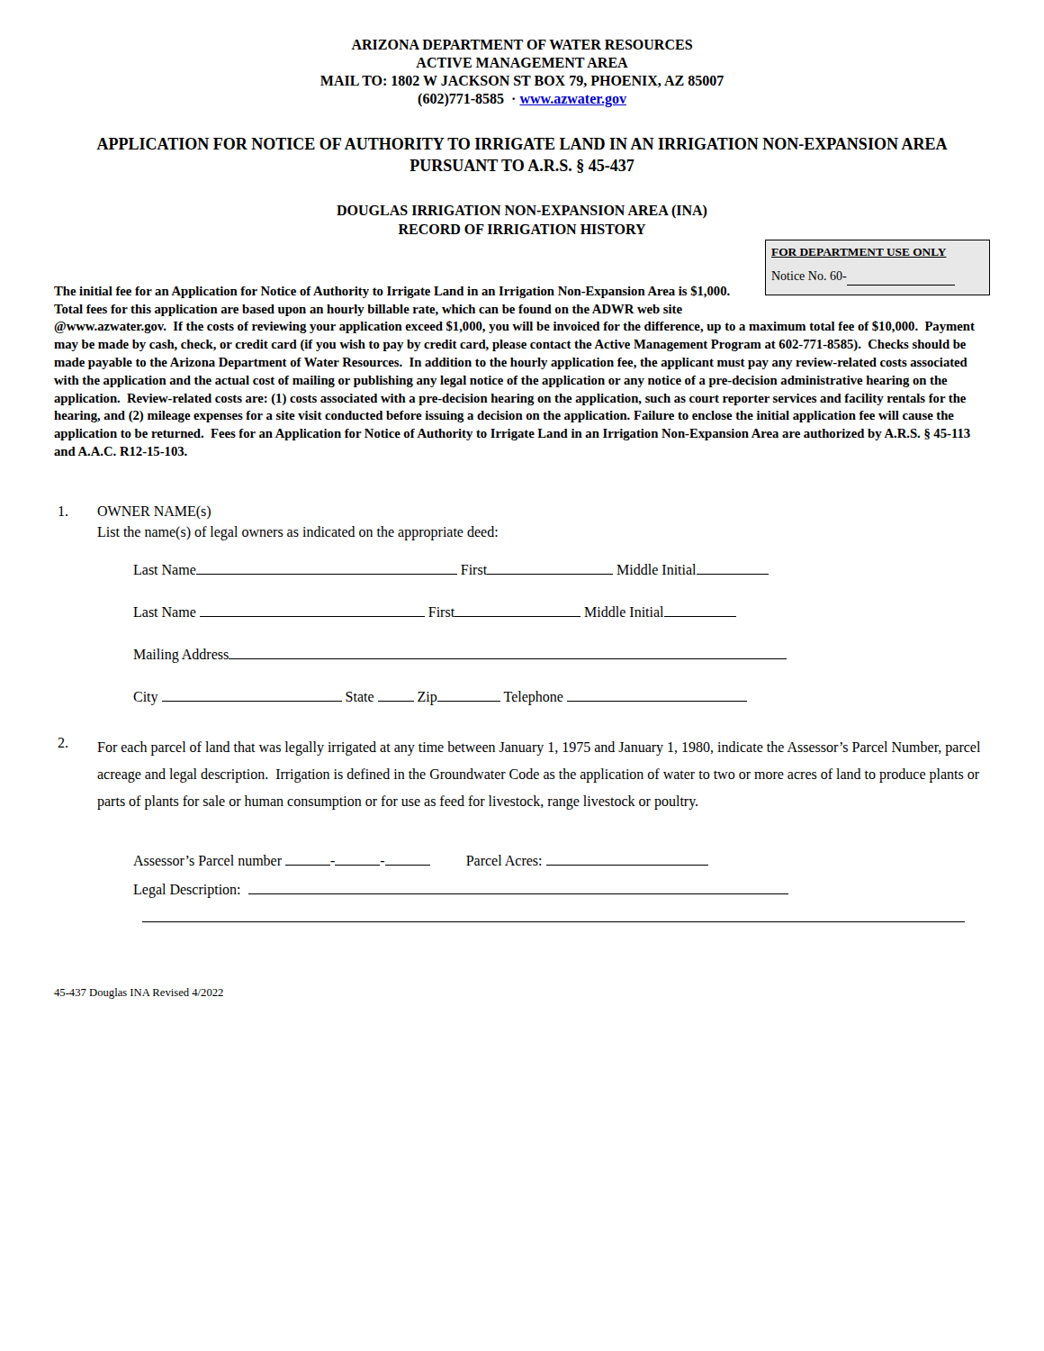ARIZONA DEPARTMENT OF WATER RESOURCES ACTIVE MANAGEMENT AREA MAIL TO: 1802 W JACKSON ST BOX 79, PHOENIX, AZ 85007 (602)771-8585 · www.azwater.gov
APPLICATION FOR NOTICE OF AUTHORITY TO IRRIGATE LAND IN AN IRRIGATION NON-EXPANSION AREA PURSUANT TO A.R.S. § 45-437
DOUGLAS IRRIGATION NON-EXPANSION AREA (INA)
RECORD OF IRRIGATION HISTORY
FOR DEPARTMENT USE ONLY
Notice No. 60-
The initial fee for an Application for Notice of Authority to Irrigate Land in an Irrigation Non-Expansion Area is $1,000. Total fees for this application are based upon an hourly billable rate, which can be found on the ADWR web site @www.azwater.gov. If the costs of reviewing your application exceed $1,000, you will be invoiced for the difference, up to a maximum total fee of $10,000. Payment may be made by cash, check, or credit card (if you wish to pay by credit card, please contact the Active Management Program at 602-771-8585). Checks should be made payable to the Arizona Department of Water Resources. In addition to the hourly application fee, the applicant must pay any review-related costs associated with the application and the actual cost of mailing or publishing any legal notice of the application or any notice of a pre-decision administrative hearing on the application. Review-related costs are: (1) costs associated with a pre-decision hearing on the application, such as court reporter services and facility rentals for the hearing, and (2) mileage expenses for a site visit conducted before issuing a decision on the application. Failure to enclose the initial application fee will cause the application to be returned. Fees for an Application for Notice of Authority to Irrigate Land in an Irrigation Non-Expansion Area are authorized by A.R.S. § 45-113 and A.A.C. R12-15-103.
OWNER NAME(s)
List the name(s) of legal owners as indicated on the appropriate deed:
Last Name First Middle Initial
Last Name First Middle Initial
Mailing Address
City State Zip Telephone
For each parcel of land that was legally irrigated at any time between January 1, 1975 and January 1, 1980, indicate the Assessor’s Parcel Number, parcel acreage and legal description. Irrigation is defined in the Groundwater Code as the application of water to two or more acres of land to produce plants or parts of plants for sale or human consumption or for use as feed for livestock, range livestock or poultry.
Assessor’s Parcel number - - Parcel Acres:
Legal Description:
45-437 Douglas INA Revised 4/2022